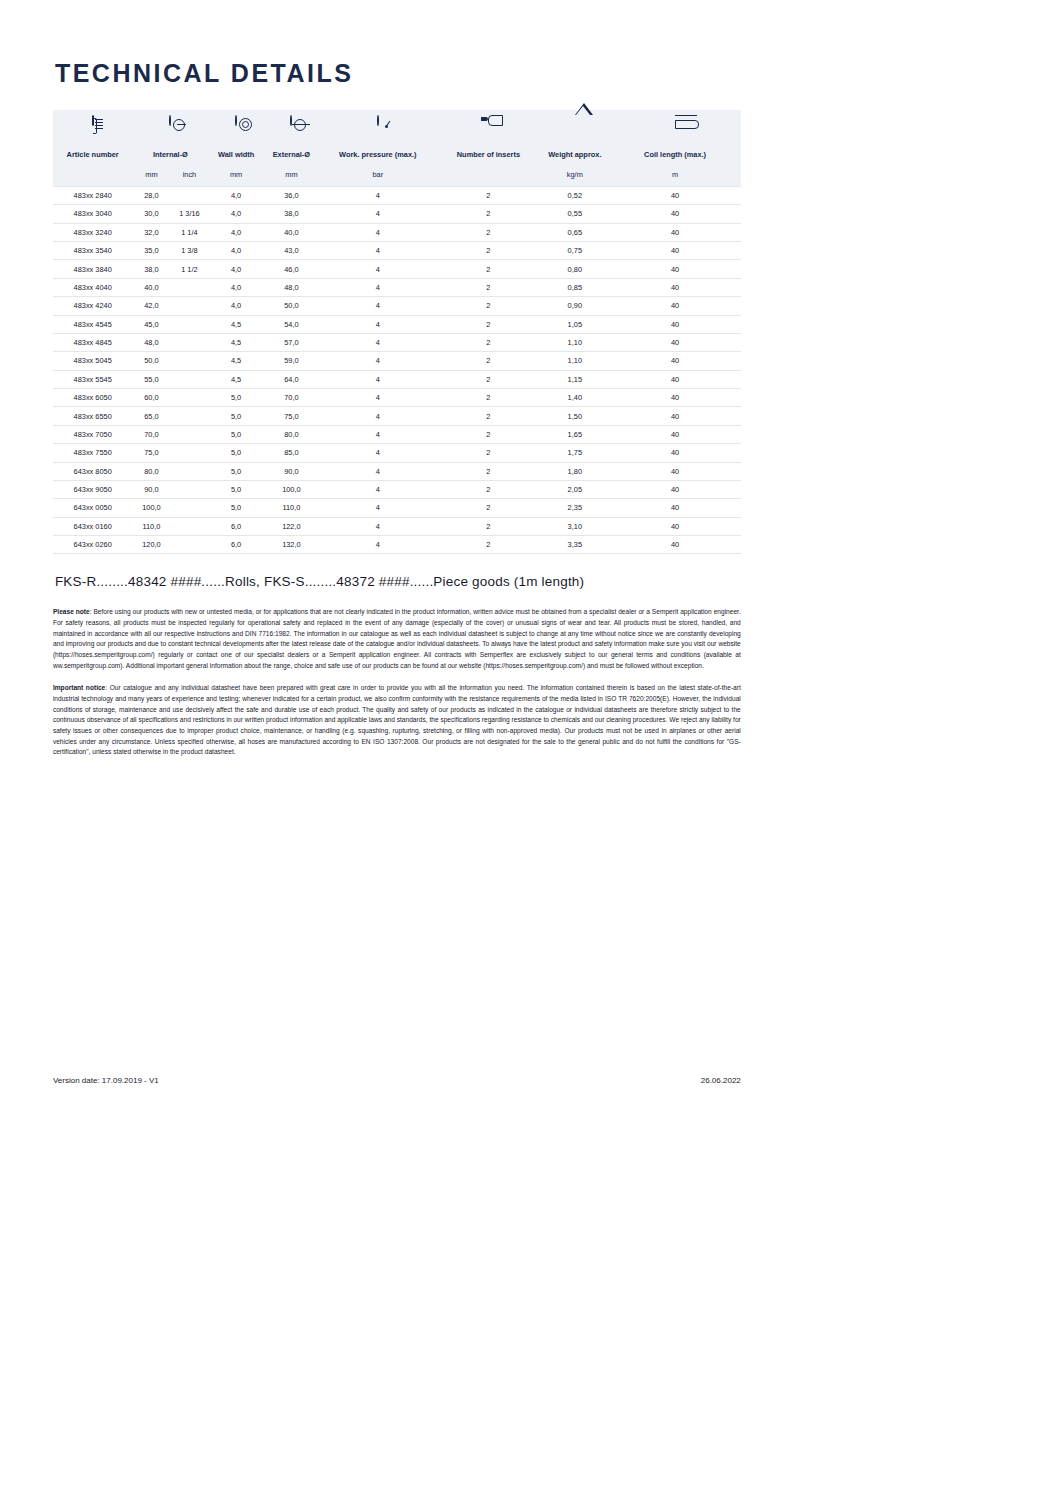TECHNICAL DETAILS
| Article number | Internal-Ø | Wall width | External-Ø | Work. pressure (max.) | Number of inserts | Weight approx. | Coil length (max.) |
| --- | --- | --- | --- | --- | --- | --- | --- |
| | mm | inch | mm | mm | bar | | kg/m | m |
| 483xx 2840 | 28,0 | | 4,0 | 36,0 | 4 | 2 | 0,52 | 40 |
| 483xx 3040 | 30,0 | 1 3/16 | 4,0 | 38,0 | 4 | 2 | 0,55 | 40 |
| 483xx 3240 | 32,0 | 1 1/4 | 4,0 | 40,0 | 4 | 2 | 0,65 | 40 |
| 483xx 3540 | 35,0 | 1 3/8 | 4,0 | 43,0 | 4 | 2 | 0,75 | 40 |
| 483xx 3840 | 38,0 | 1 1/2 | 4,0 | 46,0 | 4 | 2 | 0,80 | 40 |
| 483xx 4040 | 40,0 | | 4,0 | 48,0 | 4 | 2 | 0,85 | 40 |
| 483xx 4240 | 42,0 | | 4,0 | 50,0 | 4 | 2 | 0,90 | 40 |
| 483xx 4545 | 45,0 | | 4,5 | 54,0 | 4 | 2 | 1,05 | 40 |
| 483xx 4845 | 48,0 | | 4,5 | 57,0 | 4 | 2 | 1,10 | 40 |
| 483xx 5045 | 50,0 | | 4,5 | 59,0 | 4 | 2 | 1,10 | 40 |
| 483xx 5545 | 55,0 | | 4,5 | 64,0 | 4 | 2 | 1,15 | 40 |
| 483xx 6050 | 60,0 | | 5,0 | 70,0 | 4 | 2 | 1,40 | 40 |
| 483xx 6550 | 65,0 | | 5,0 | 75,0 | 4 | 2 | 1,50 | 40 |
| 483xx 7050 | 70,0 | | 5,0 | 80,0 | 4 | 2 | 1,65 | 40 |
| 483xx 7550 | 75,0 | | 5,0 | 85,0 | 4 | 2 | 1,75 | 40 |
| 643xx 8050 | 80,0 | | 5,0 | 90,0 | 4 | 2 | 1,80 | 40 |
| 643xx 9050 | 90,0 | | 5,0 | 100,0 | 4 | 2 | 2,05 | 40 |
| 643xx 0050 | 100,0 | | 5,0 | 110,0 | 4 | 2 | 2,35 | 40 |
| 643xx 0160 | 110,0 | | 6,0 | 122,0 | 4 | 2 | 3,10 | 40 |
| 643xx 0260 | 120,0 | | 6,0 | 132,0 | 4 | 2 | 3,35 | 40 |
FKS-R........48342 ####......Rolls, FKS-S........48372 ####......Piece goods (1m length)
Please note: Before using our products with new or untested media, or for applications that are not clearly indicated in the product information, written advice must be obtained from a specialist dealer or a Semperit application engineer. For safety reasons, all products must be inspected regularly for operational safety and replaced in the event of any damage (especially of the cover) or unusual signs of wear and tear. All products must be stored, handled, and maintained in accordance with all our respective instructions and DIN 7716:1982. The information in our catalogue as well as each individual datasheet is subject to change at any time without notice since we are constantly developing and improving our products and due to constant technical developments after the latest release date of the catalogue and/or individual datasheets. To always have the latest product and safety information make sure you visit our website (https://hoses.semperitgroup.com/) regularly or contact one of our specialist dealers or a Semperit application engineer. All contracts with Semperflex are exclusively subject to our general terms and conditions (available at ww.semperitgroup.com). Additional important general information about the range, choice and safe use of our products can be found at our website (https://hoses.semperitgroup.com/) and must be followed without exception.
Important notice: Our catalogue and any individual datasheet have been prepared with great care in order to provide you with all the information you need. The information contained therein is based on the latest state-of-the-art industrial technology and many years of experience and testing; whenever indicated for a certain product, we also confirm conformity with the resistance requirements of the media listed in ISO TR 7620:2005(E). However, the individual conditions of storage, maintenance and use decisively affect the safe and durable use of each product. The quality and safety of our products as indicated in the catalogue or individual datasheets are therefore strictly subject to the continuous observance of all specifications and restrictions in our written product information and applicable laws and standards, the specifications regarding resistance to chemicals and our cleaning procedures. We reject any liability for safety issues or other consequences due to improper product choice, maintenance, or handling (e.g. squashing, rupturing, stretching, or filling with non-approved media). Our products must not be used in airplanes or other aerial vehicles under any circumstance. Unless specified otherwise, all hoses are manufactured according to EN ISO 1307:2008. Our products are not designated for the sale to the general public and do not fulfill the conditions for "GS-certification", unless stated otherwise in the product datasheet.
Version date: 17.09.2019 - V1 26.06.2022